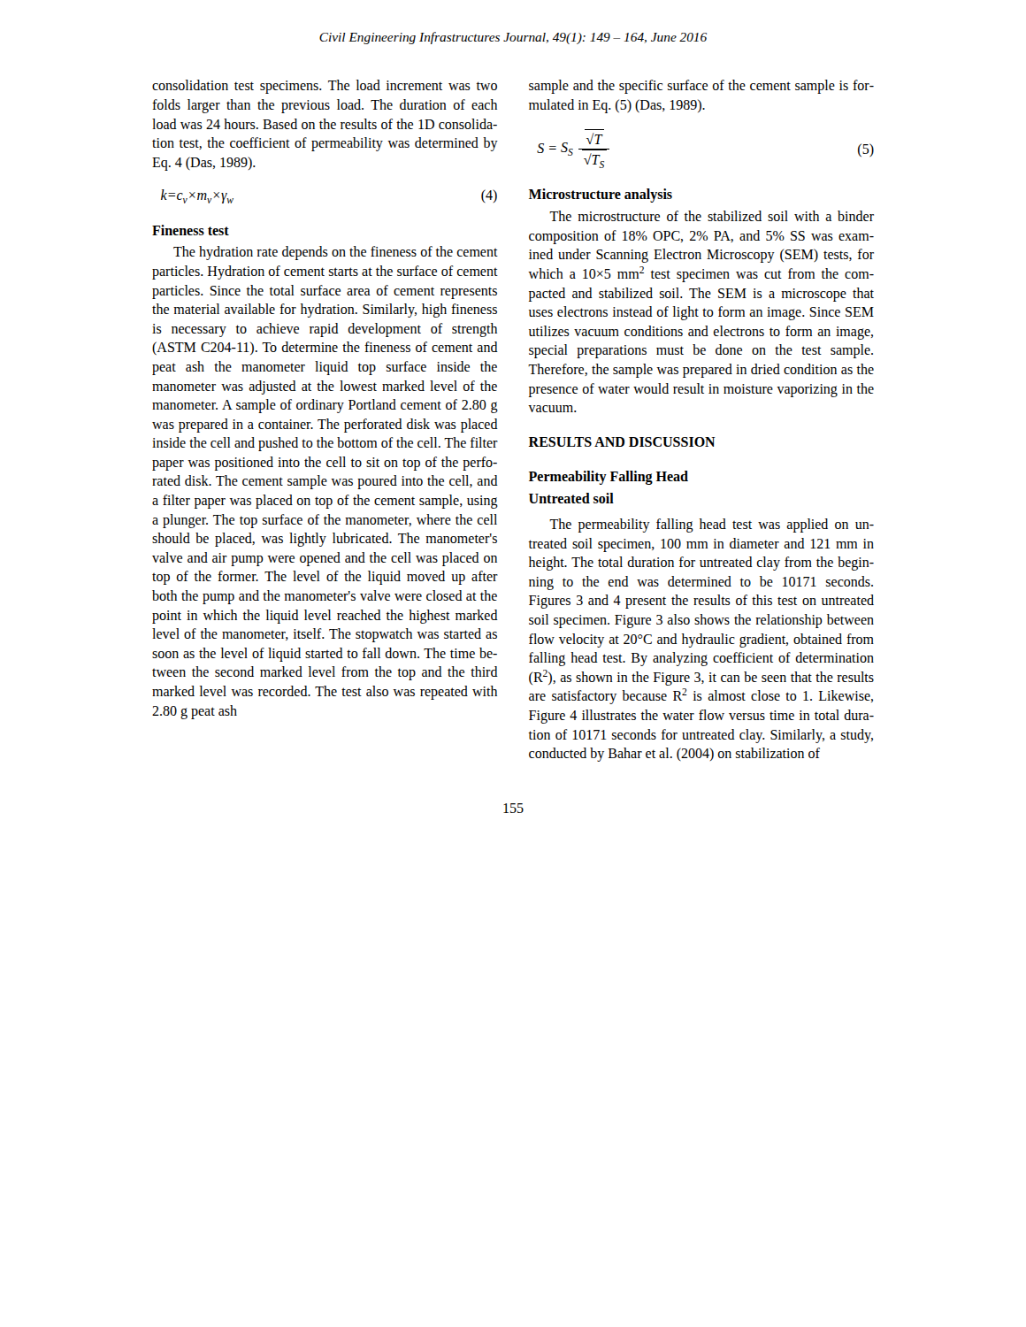Civil Engineering Infrastructures Journal, 49(1): 149 – 164, June 2016
consolidation test specimens. The load increment was two folds larger than the previous load. The duration of each load was 24 hours. Based on the results of the 1D consolidation test, the coefficient of permeability was determined by Eq. 4 (Das, 1989).
k=cv×mv×γw (4)
Fineness test
The hydration rate depends on the fineness of the cement particles. Hydration of cement starts at the surface of cement particles. Since the total surface area of cement represents the material available for hydration. Similarly, high fineness is necessary to achieve rapid development of strength (ASTM C204-11). To determine the fineness of cement and peat ash the manometer liquid top surface inside the manometer was adjusted at the lowest marked level of the manometer. A sample of ordinary Portland cement of 2.80 g was prepared in a container. The perforated disk was placed inside the cell and pushed to the bottom of the cell. The filter paper was positioned into the cell to sit on top of the perforated disk. The cement sample was poured into the cell, and a filter paper was placed on top of the cement sample, using a plunger. The top surface of the manometer, where the cell should be placed, was lightly lubricated. The manometer's valve and air pump were opened and the cell was placed on top of the former. The level of the liquid moved up after both the pump and the manometer's valve were closed at the point in which the liquid level reached the highest marked level of the manometer, itself. The stopwatch was started as soon as the level of liquid started to fall down. The time between the second marked level from the top and the third marked level was recorded. The test also was repeated with 2.80 g peat ash
sample and the specific surface of the cement sample is formulated in Eq. (5) (Das, 1989).
S = SS √T√TS (5)
Microstructure analysis
The microstructure of the stabilized soil with a binder composition of 18% OPC, 2% PA, and 5% SS was examined under Scanning Electron Microscopy (SEM) tests, for which a 10×5 mm2 test specimen was cut from the compacted and stabilized soil. The SEM is a microscope that uses electrons instead of light to form an image. Since SEM utilizes vacuum conditions and electrons to form an image, special preparations must be done on the test sample. Therefore, the sample was prepared in dried condition as the presence of water would result in moisture vaporizing in the vacuum.
RESULTS AND DISCUSSION
Permeability Falling Head
Untreated soil
The permeability falling head test was applied on untreated soil specimen, 100 mm in diameter and 121 mm in height. The total duration for untreated clay from the beginning to the end was determined to be 10171 seconds. Figures 3 and 4 present the results of this test on untreated soil specimen. Figure 3 also shows the relationship between flow velocity at 20°C and hydraulic gradient, obtained from falling head test. By analyzing coefficient of determination (R2), as shown in the Figure 3, it can be seen that the results are satisfactory because R2 is almost close to 1. Likewise, Figure 4 illustrates the water flow versus time in total duration of 10171 seconds for untreated clay. Similarly, a study, conducted by Bahar et al. (2004) on stabilization of
155